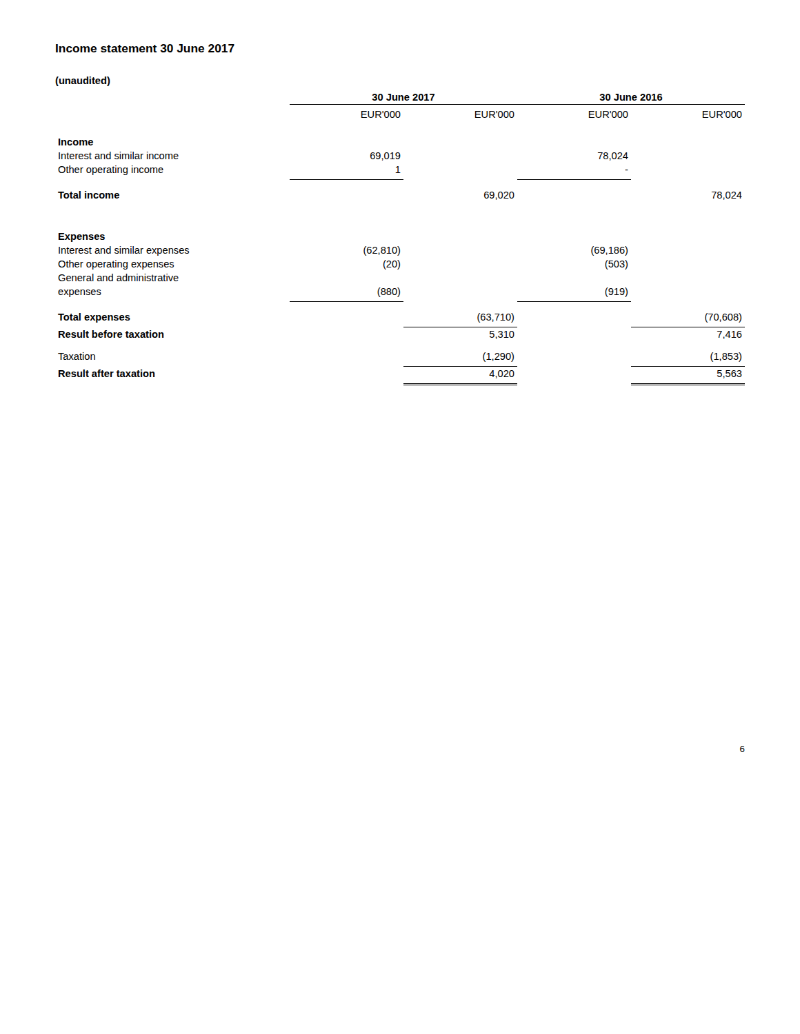Income statement 30 June 2017
(unaudited)
| | 30 June 2017 | 30 June 2016 |
| | EUR'000 | EUR'000 | EUR'000 | EUR'000 |
| Income | | | | |
| Interest and similar income | 69,019 | | 78,024 | |
| Other operating income | 1 | | - | |
| Total income | | 69,020 | | 78,024 |
| Expenses | | | | |
| Interest and similar expenses | (62,810) | | (69,186) | |
| Other operating expenses | (20) | | (503) | |
| General and administrative | | | | |
| expenses | (880) | | (919) | |
| Total expenses | | (63,710) | | (70,608) |
| Result before taxation | | 5,310 | | 7,416 |
| Taxation | | (1,290) | | (1,853) |
| Result after taxation | | 4,020 | | 5,563 |
6